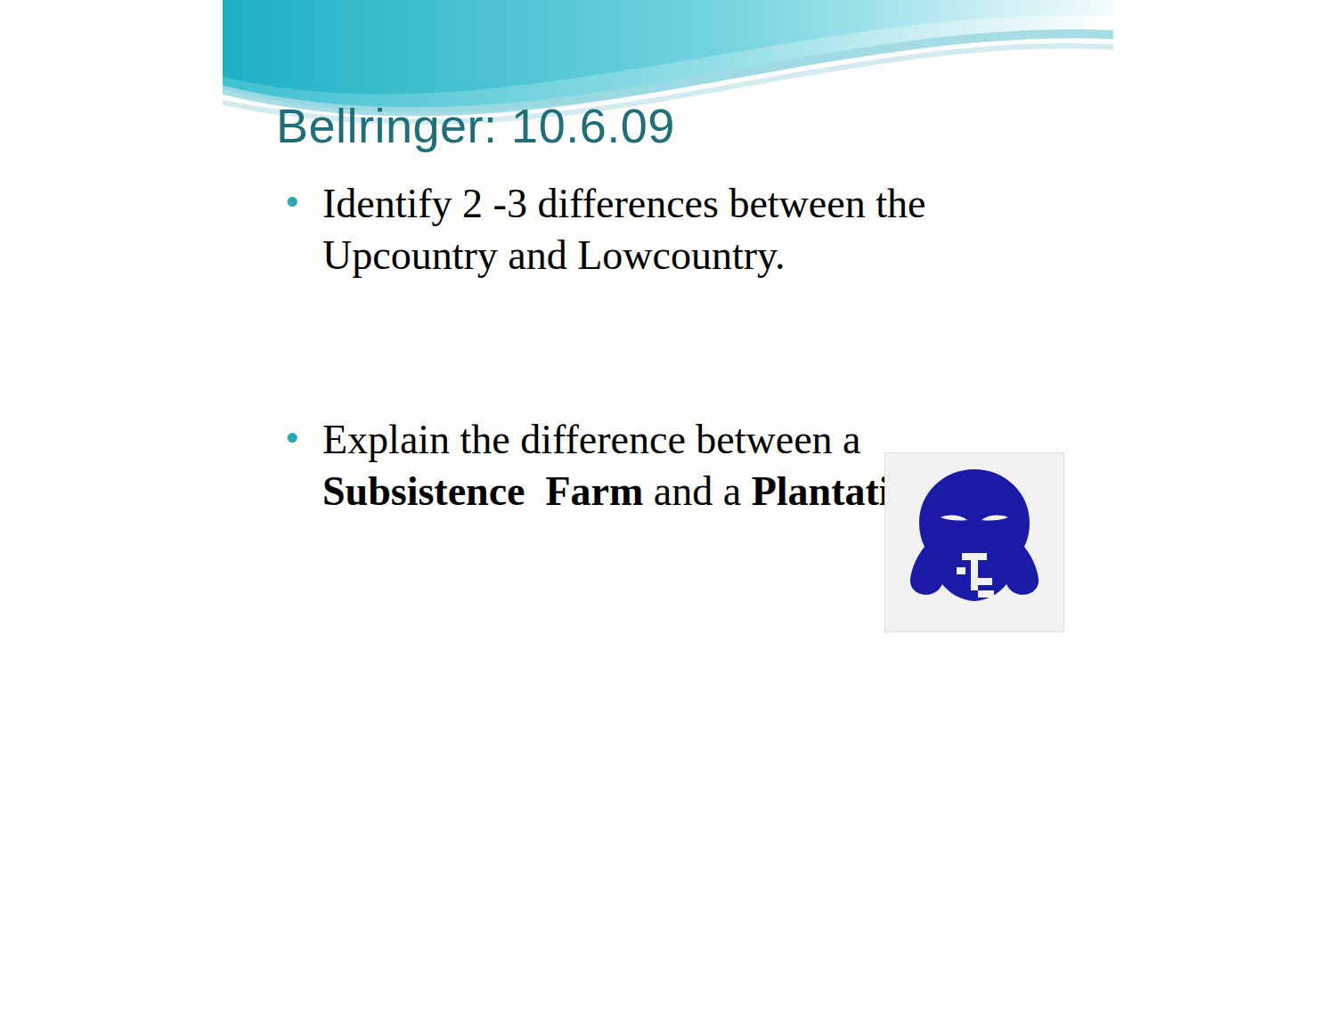Bellringer: 10.6.09
Identify 2 -3 differences between the Upcountry and Lowcountry.
Explain the difference between a Subsistence Farm and a Plantation.